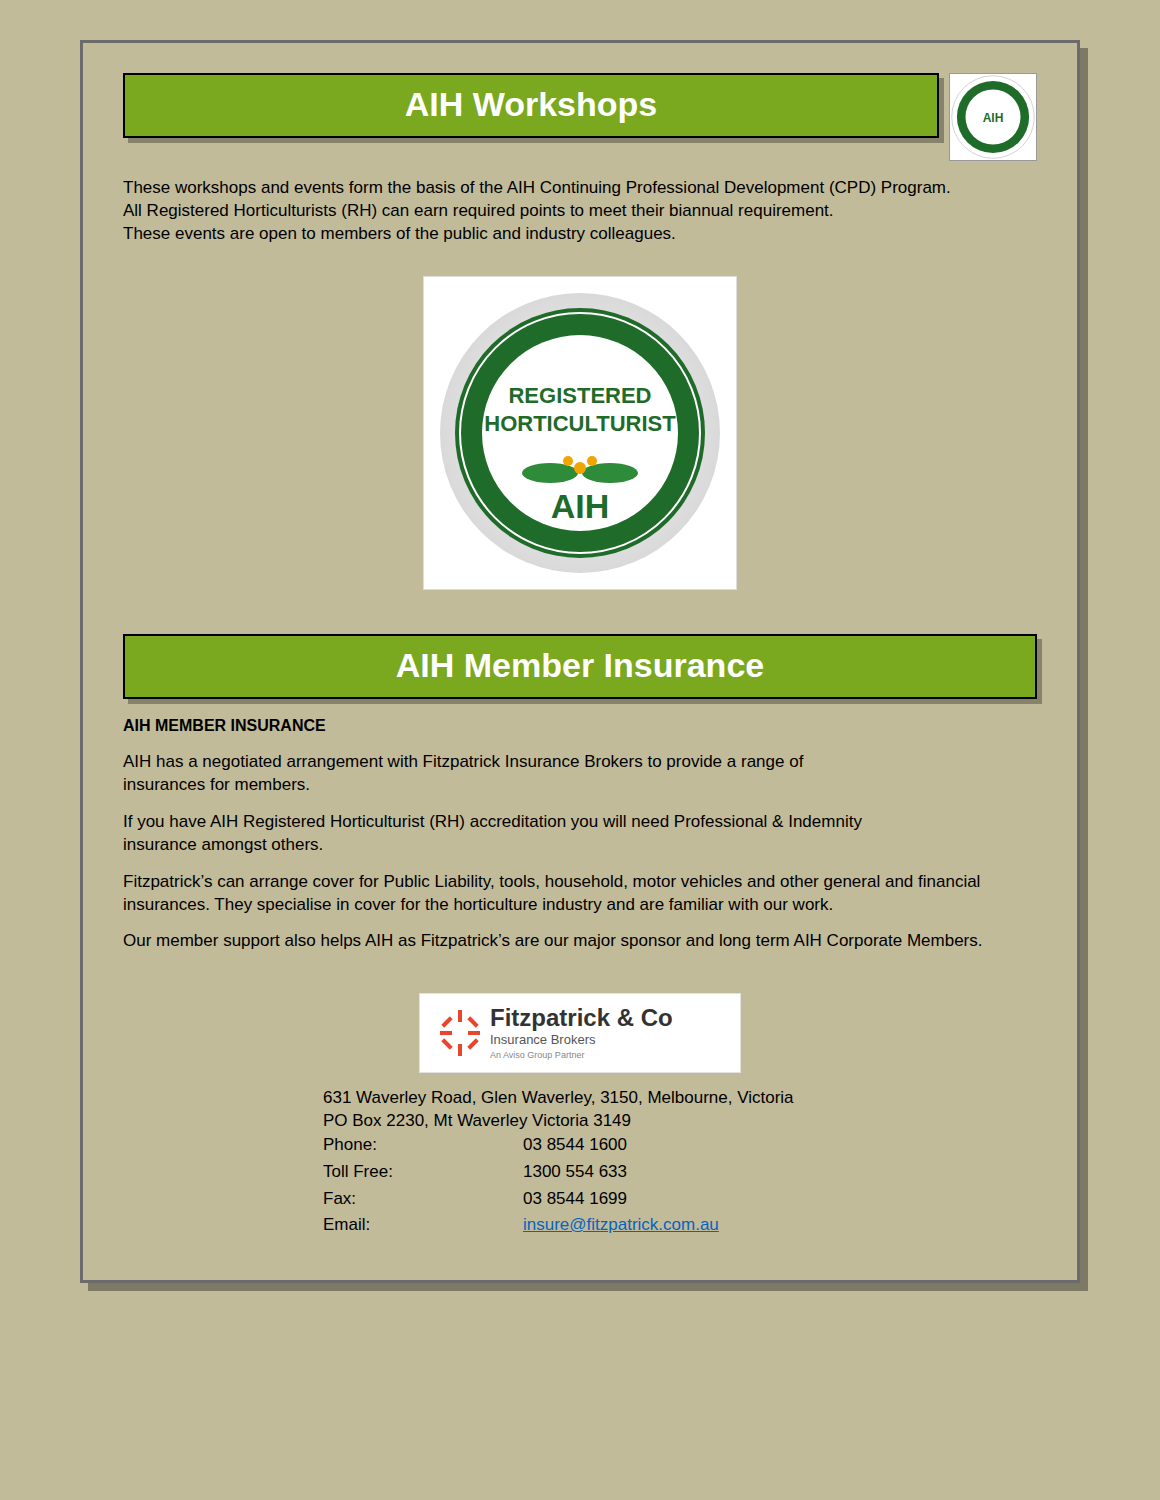AIH Workshops
These workshops and events form the basis of the AIH Continuing Professional Development (CPD) Program.
All Registered Horticulturists (RH) can earn required points to meet their biannual requirement.
These events are open to members of the public and industry colleagues.
AIH Member Insurance
AIH MEMBER INSURANCE
AIH has a negotiated arrangement with Fitzpatrick Insurance Brokers to provide a range of
insurances for members.
If you have AIH Registered Horticulturist (RH) accreditation you will need Professional & Indemnity
insurance amongst others.
Fitzpatrick’s can arrange cover for Public Liability, tools, household, motor vehicles and other general and financial insurances. They specialise in cover for the horticulture industry and are familiar with our work.
Our member support also helps AIH as Fitzpatrick’s are our major sponsor and long term AIH Corporate Members.
631 Waverley Road, Glen Waverley, 3150, Melbourne, Victoria
PO Box 2230, Mt Waverley Victoria 3149
| Phone: | 03 8544 1600 |
| Toll Free: | 1300 554 633 |
| Fax: | 03 8544 1699 |
| Email: | insure@fitzpatrick.com.au |